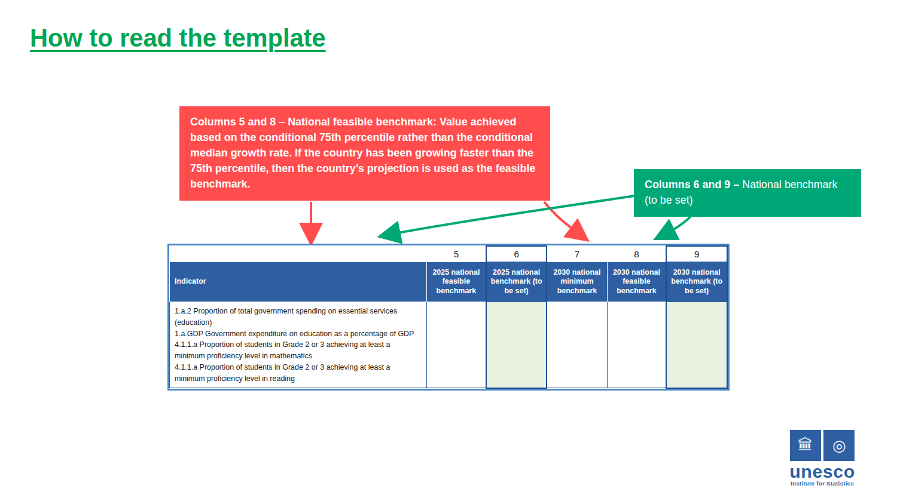How to read the template
Columns 5 and 8 – National feasible benchmark: Value achieved based on the conditional 75th percentile rather than the conditional median growth rate. If the country has been growing faster than the 75th percentile, then the country’s projection is used as the feasible benchmark.
Columns 6 and 9 – National benchmark (to be set)
| | 5 | 6 | 7 | 8 | 9 |
| --- | --- | --- | --- | --- | --- |
| Indicator | 2025 national feasible benchmark | 2025 national benchmark (to be set) | 2030 national minimum benchmark | 2030 national feasible benchmark | 2030 national benchmark (to be set) |
| 1.a.2 Proportion of total government spending on essential services (education) 1.a.GDP Government expenditure on education as a percentage of GDP 4.1.1.a Proportion of students in Grade 2 or 3 achieving at least a minimum proficiency level in mathematics 4.1.1.a Proportion of students in Grade 2 or 3 achieving at least a minimum proficiency level in reading | | | | | |
🏛
◎
unesco
Institute for Statistics